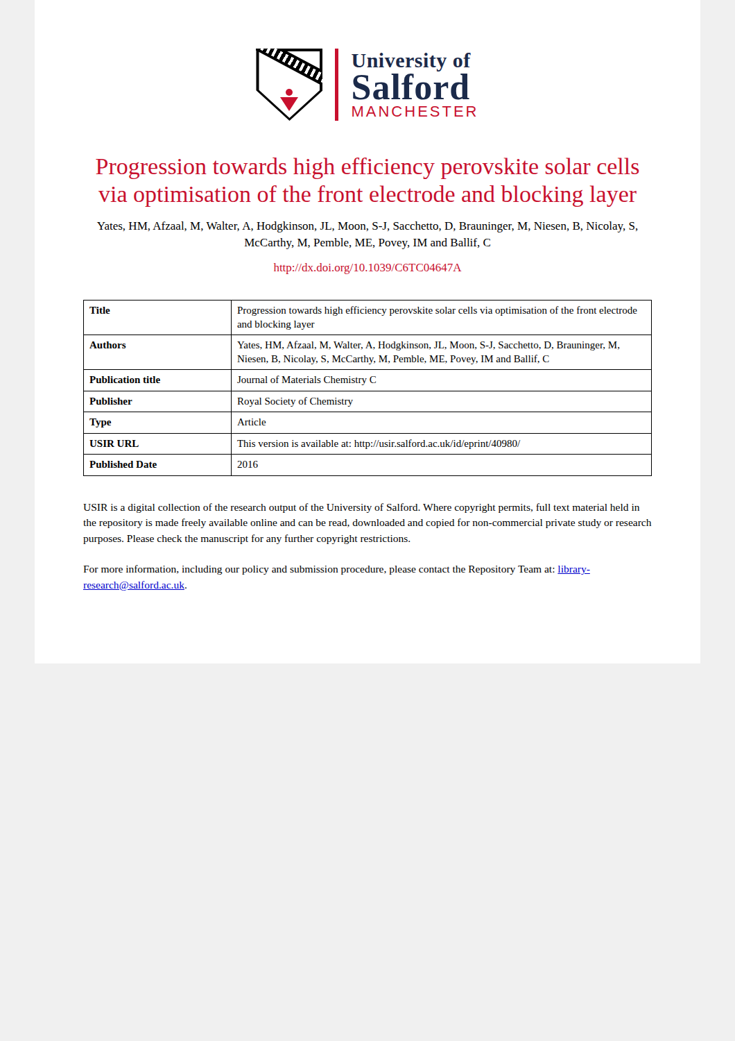| | | | | University of Salford MANCHESTER |
Progression towards high efficiency perovskite solar cells via optimisation of the front electrode and blocking layer
Yates, HM, Afzaal, M, Walter, A, Hodgkinson, JL, Moon, S-J, Sacchetto, D, Brauninger, M, Niesen, B, Nicolay, S, McCarthy, M, Pemble, ME, Povey, IM and Ballif, C
http://dx.doi.org/10.1039/C6TC04647A
| Title | Progression towards high efficiency perovskite solar cells via optimisation of the front electrode and blocking layer |
| Authors | Yates, HM, Afzaal, M, Walter, A, Hodgkinson, JL, Moon, S-J, Sacchetto, D, Brauninger, M, Niesen, B, Nicolay, S, McCarthy, M, Pemble, ME, Povey, IM and Ballif, C |
| Publication title | Journal of Materials Chemistry C |
| Publisher | Royal Society of Chemistry |
| Type | Article |
| USIR URL | This version is available at: http://usir.salford.ac.uk/id/eprint/40980/ |
| Published Date | 2016 |
USIR is a digital collection of the research output of the University of Salford. Where copyright permits, full text material held in the repository is made freely available online and can be read, downloaded and copied for non-commercial private study or research purposes. Please check the manuscript for any further copyright restrictions.
For more information, including our policy and submission procedure, please contact the Repository Team at: library-research@salford.ac.uk.